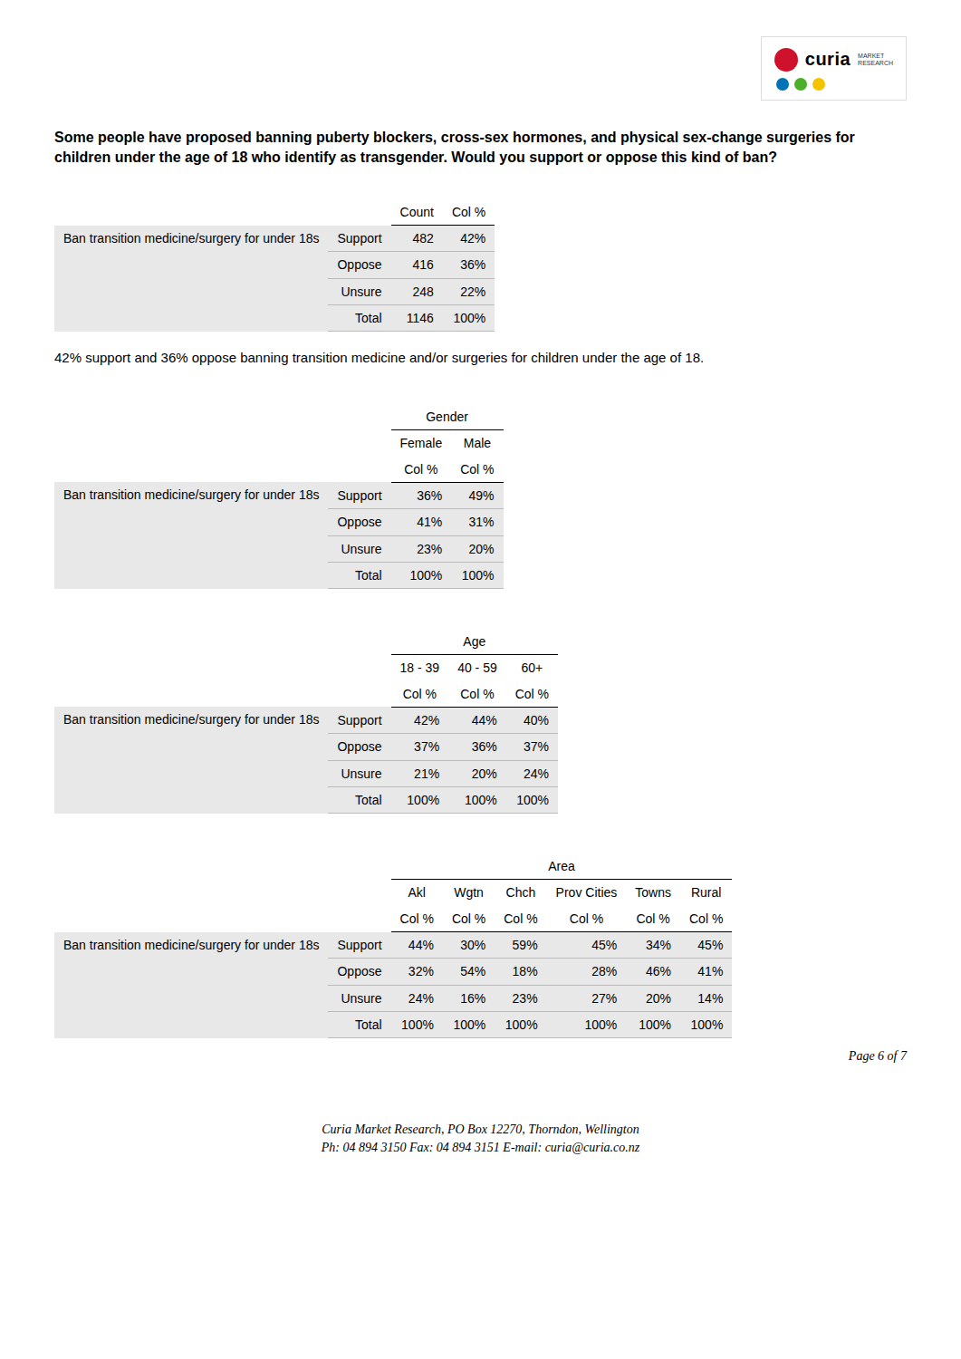curia MARKET
RESEARCH
Some people have proposed banning puberty blockers, cross-sex hormones, and physical sex-change surgeries for children under the age of 18 who identify as transgender. Would you support or oppose this kind of ban?
| | | Count | Col % |
| Ban transition medicine/surgery for under 18s | Support | 482 | 42% |
| Oppose | 416 | 36% |
| Unsure | 248 | 22% |
| Total | 1146 | 100% |
42% support and 36% oppose banning transition medicine and/or surgeries for children under the age of 18.
| | | Gender |
| | | Female | Male |
| | | Col % | Col % |
| Ban transition medicine/surgery for under 18s | Support | 36% | 49% |
| Oppose | 41% | 31% |
| Unsure | 23% | 20% |
| Total | 100% | 100% |
| | | Age |
| | | 18 - 39 | 40 - 59 | 60+ |
| | | Col % | Col % | Col % |
| Ban transition medicine/surgery for under 18s | Support | 42% | 44% | 40% |
| Oppose | 37% | 36% | 37% |
| Unsure | 21% | 20% | 24% |
| Total | 100% | 100% | 100% |
| | | Area |
| | | Akl | Wgtn | Chch | Prov Cities | Towns | Rural |
| | | Col % | Col % | Col % | Col % | Col % | Col % |
| Ban transition medicine/surgery for under 18s | Support | 44% | 30% | 59% | 45% | 34% | 45% |
| Oppose | 32% | 54% | 18% | 28% | 46% | 41% |
| Unsure | 24% | 16% | 23% | 27% | 20% | 14% |
| Total | 100% | 100% | 100% | 100% | 100% | 100% |
Page 6 of 7
Curia Market Research, PO Box 12270, Thorndon, Wellington
Ph: 04 894 3150 Fax: 04 894 3151 E-mail: curia@curia.co.nz